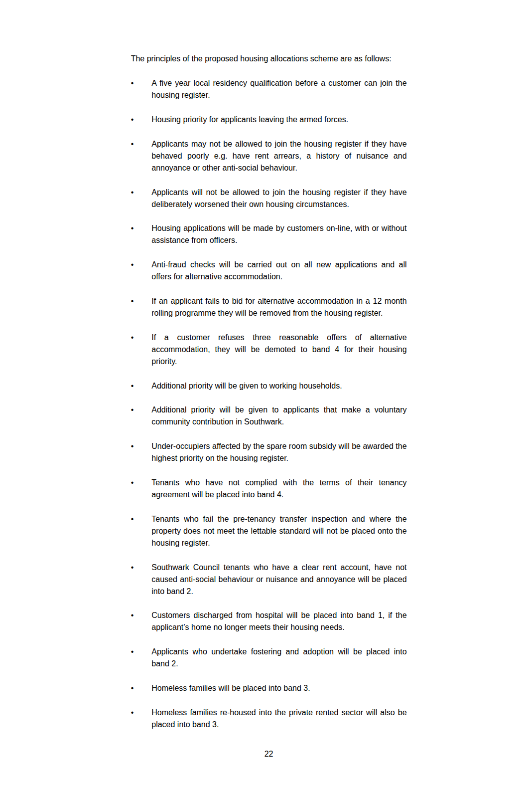The principles of the proposed housing allocations scheme are as follows:
A five year local residency qualification before a customer can join the housing register.
Housing priority for applicants leaving the armed forces.
Applicants may not be allowed to join the housing register if they have behaved poorly e.g. have rent arrears, a history of nuisance and annoyance or other anti-social behaviour.
Applicants will not be allowed to join the housing register if they have deliberately worsened their own housing circumstances.
Housing applications will be made by customers on-line, with or without assistance from officers.
Anti-fraud checks will be carried out on all new applications and all offers for alternative accommodation.
If an applicant fails to bid for alternative accommodation in a 12 month rolling programme they will be removed from the housing register.
If a customer refuses three reasonable offers of alternative accommodation, they will be demoted to band 4 for their housing priority.
Additional priority will be given to working households.
Additional priority will be given to applicants that make a voluntary community contribution in Southwark.
Under-occupiers affected by the spare room subsidy will be awarded the highest priority on the housing register.
Tenants who have not complied with the terms of their tenancy agreement will be placed into band 4.
Tenants who fail the pre-tenancy transfer inspection and where the property does not meet the lettable standard will not be placed onto the housing register.
Southwark Council tenants who have a clear rent account, have not caused anti-social behaviour or nuisance and annoyance will be placed into band 2.
Customers discharged from hospital will be placed into band 1, if the applicant’s home no longer meets their housing needs.
Applicants who undertake fostering and adoption will be placed into band 2.
Homeless families will be placed into band 3.
Homeless families re-housed into the private rented sector will also be placed into band 3.
22